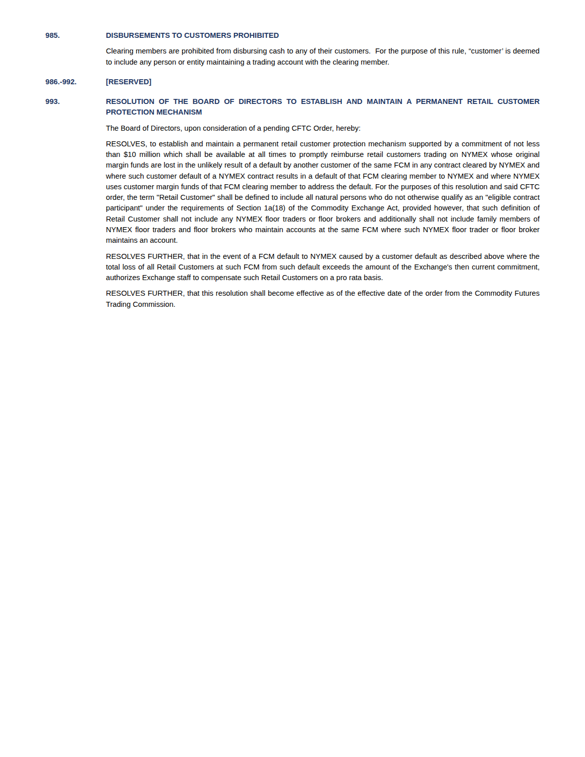985.
DISBURSEMENTS TO CUSTOMERS PROHIBITED
Clearing members are prohibited from disbursing cash to any of their customers. For the purpose of this rule, “customer’ is deemed to include any person or entity maintaining a trading account with the clearing member.
986.-992.
[RESERVED]
993.
RESOLUTION OF THE BOARD OF DIRECTORS TO ESTABLISH AND MAINTAIN A PERMANENT RETAIL CUSTOMER PROTECTION MECHANISM
The Board of Directors, upon consideration of a pending CFTC Order, hereby:
RESOLVES, to establish and maintain a permanent retail customer protection mechanism supported by a commitment of not less than $10 million which shall be available at all times to promptly reimburse retail customers trading on NYMEX whose original margin funds are lost in the unlikely result of a default by another customer of the same FCM in any contract cleared by NYMEX and where such customer default of a NYMEX contract results in a default of that FCM clearing member to NYMEX and where NYMEX uses customer margin funds of that FCM clearing member to address the default. For the purposes of this resolution and said CFTC order, the term "Retail Customer" shall be defined to include all natural persons who do not otherwise qualify as an "eligible contract participant" under the requirements of Section 1a(18) of the Commodity Exchange Act, provided however, that such definition of Retail Customer shall not include any NYMEX floor traders or floor brokers and additionally shall not include family members of NYMEX floor traders and floor brokers who maintain accounts at the same FCM where such NYMEX floor trader or floor broker maintains an account.
RESOLVES FURTHER, that in the event of a FCM default to NYMEX caused by a customer default as described above where the total loss of all Retail Customers at such FCM from such default exceeds the amount of the Exchange's then current commitment, authorizes Exchange staff to compensate such Retail Customers on a pro rata basis.
RESOLVES FURTHER, that this resolution shall become effective as of the effective date of the order from the Commodity Futures Trading Commission.